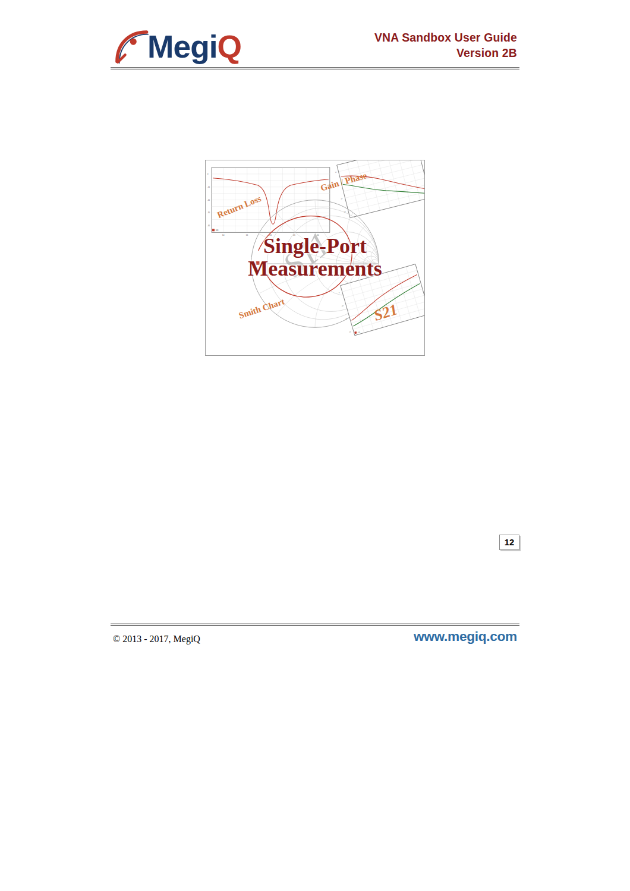Meg iQ
VNA Sandbox User Guide
Version 2B
0 -10 -20 -30 -40 1.0 1.5 2.0 2.5 3.0 S11 Return Loss 10 0 -10 -20 Gain / Phase S11 Smith Chart 0 -10 -20 -30 S21 S21
Single-Port
Measurements
12
© 2013 - 2017, MegiQ
www. megiq. com